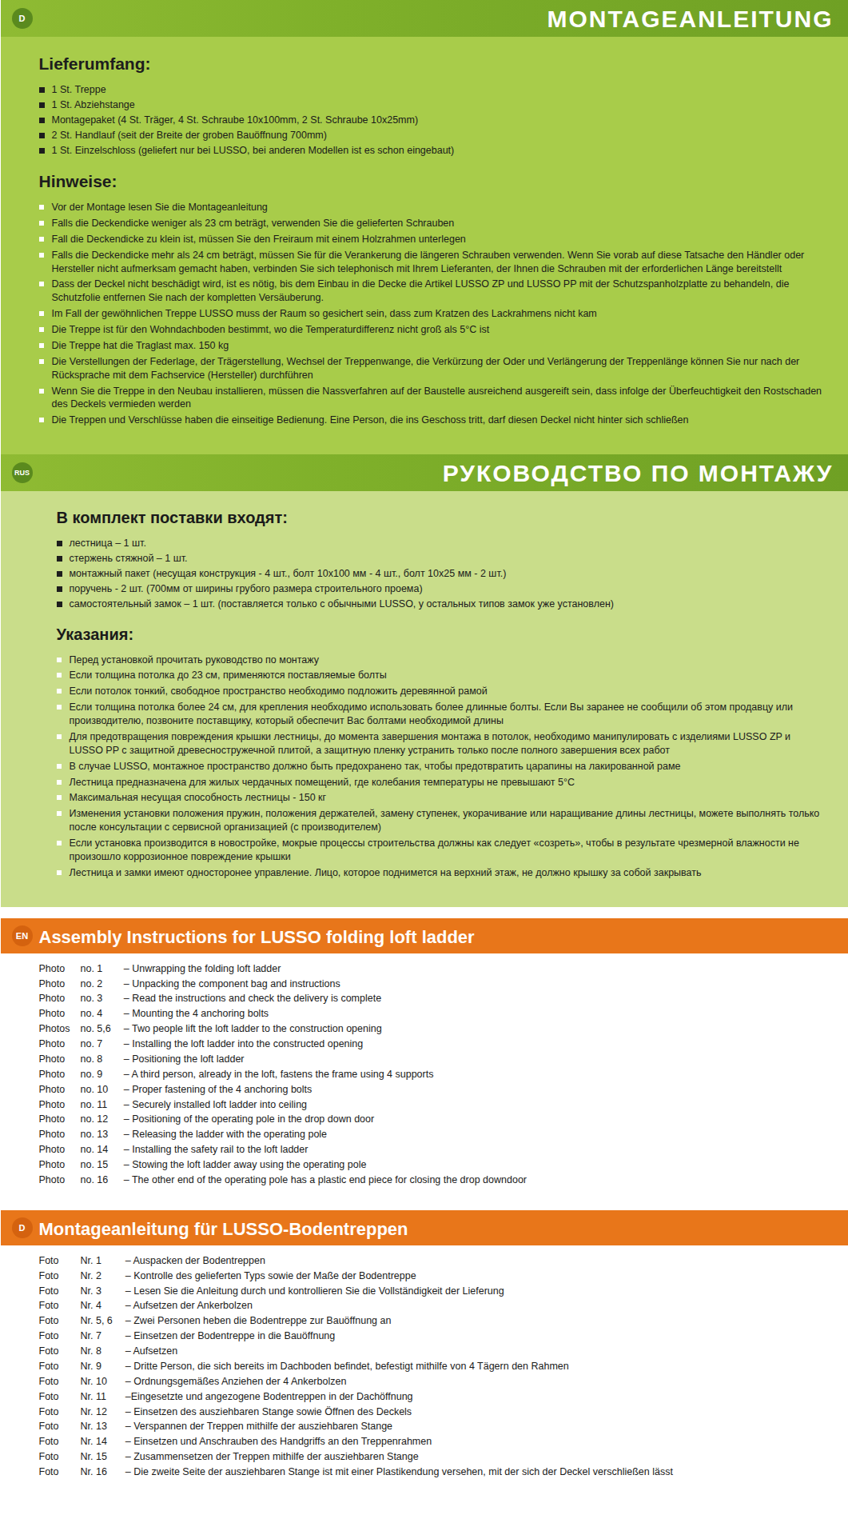D
MONTAGEANLEITUNG
Lieferumfang:
1 St. Treppe
1 St. Abziehstange
Montagepaket (4 St. Träger, 4 St. Schraube 10x100mm, 2 St. Schraube 10x25mm)
2 St. Handlauf (seit der Breite der groben Bauöffnung 700mm)
1 St. Einzelschloss (geliefert nur bei LUSSO, bei anderen Modellen ist es schon eingebaut)
Hinweise:
Vor der Montage lesen Sie die Montageanleitung
Falls die Deckendicke weniger als 23 cm beträgt, verwenden Sie die gelieferten Schrauben
Fall die Deckendicke zu klein ist, müssen Sie den Freiraum mit einem Holzrahmen unterlegen
Falls die Deckendicke mehr als 24 cm beträgt, müssen Sie für die Verankerung die längeren Schrauben verwenden. Wenn Sie vorab auf diese Tatsache den Händler oder Hersteller nicht aufmerksam gemacht haben, verbinden Sie sich telephonisch mit Ihrem Lieferanten, der Ihnen die Schrauben mit der erforderlichen Länge bereitstellt
Dass der Deckel nicht beschädigt wird, ist es nötig, bis dem Einbau in die Decke die Artikel LUSSO ZP und LUSSO PP mit der Schutzspanholzplatte zu behandeln, die Schutzfolie entfernen Sie nach der kompletten Versäuberung.
Im Fall der gewöhnlichen Treppe LUSSO muss der Raum so gesichert sein, dass zum Kratzen des Lackrahmens nicht kam
Die Treppe ist für den Wohndachboden bestimmt, wo die Temperaturdifferenz nicht groß als 5°C ist
Die Treppe hat die Traglast max. 150 kg
Die Verstellungen der Federlage, der Trägerstellung, Wechsel der Treppenwange, die Verkürzung der Oder und Verlängerung der Treppenlänge können Sie nur nach der Rücksprache mit dem Fachservice (Hersteller) durchführen
Wenn Sie die Treppe in den Neubau installieren, müssen die Nassverfahren auf der Baustelle ausreichend ausgereift sein, dass infolge der Überfeuchtigkeit den Rostschaden des Deckels vermieden werden
Die Treppen und Verschlüsse haben die einseitige Bedienung. Eine Person, die ins Geschoss tritt, darf diesen Deckel nicht hinter sich schließen
RUS
РУКОВОДСТВО ПО МОНТАЖУ
В комплект поставки входят:
лестница – 1 шт.
стержень стяжной – 1 шт.
монтажный пакет (несущая конструкция - 4 шт., болт 10x100 мм - 4 шт., болт 10x25 мм - 2 шт.)
поручень - 2 шт. (700мм от ширины грубого размера строительного проема)
самостоятельный замок – 1 шт. (поставляется только с обычными LUSSO, у остальных типов замок уже установлен)
Указания:
Перед установкой прочитать руководство по монтажу
Если толщина потолка до 23 см, применяются поставляемые болты
Если потолок тонкий, свободное пространство необходимо подложить деревянной рамой
Если толщина потолка более 24 см, для крепления необходимо использовать более длинные болты. Если Вы заранее не сообщили об этом продавцу или производителю, позвоните поставщику, который обеспечит Вас болтами необходимой длины
Для предотвращения повреждения крышки лестницы, до момента завершения монтажа в потолок, необходимо манипулировать с изделиями LUSSO ZP и LUSSO PP с защитной древесностружечной плитой, а защитную пленку устранить только после полного завершения всех работ
В случае LUSSO, монтажное пространство должно быть предохранено так, чтобы предотвратить царапины на лакированной раме
Лестница предназначена для жилых чердачных помещений, где колебания температуры не превышают 5°С
Максимальная несущая способность лестницы - 150 кг
Изменения установки положения пружин, положения держателей, замену ступенек, укорачивание или наращивание длины лестницы, можете выполнять только после консультации с сервисной организацией (с производителем)
Если установка производится в новостройке, мокрые процессы строительства должны как следует «созреть», чтобы в результате чрезмерной влажности не произошло коррозионное повреждение крышки
Лестница и замки имеют односторонее управление. Лицо, которое поднимется на верхний этаж, не должно крышку за собой закрывать
EN
Assembly Instructions for LUSSO folding loft ladder
| Photo | no. 1 | – Unwrapping the folding loft ladder |
| Photo | no. 2 | – Unpacking the component bag and instructions |
| Photo | no. 3 | – Read the instructions and check the delivery is complete |
| Photo | no. 4 | – Mounting the 4 anchoring bolts |
| Photos | no. 5,6 | – Two people lift the loft ladder to the construction opening |
| Photo | no. 7 | – Installing the loft ladder into the constructed opening |
| Photo | no. 8 | – Positioning the loft ladder |
| Photo | no. 9 | – A third person, already in the loft, fastens the frame using 4 supports |
| Photo | no. 10 | – Proper fastening of the 4 anchoring bolts |
| Photo | no. 11 | – Securely installed loft ladder into ceiling |
| Photo | no. 12 | – Positioning of the operating pole in the drop down door |
| Photo | no. 13 | – Releasing the ladder with the operating pole |
| Photo | no. 14 | – Installing the safety rail to the loft ladder |
| Photo | no. 15 | – Stowing the loft ladder away using the operating pole |
| Photo | no. 16 | – The other end of the operating pole has a plastic end piece for closing the drop downdoor |
D
Montageanleitung für LUSSO-Bodentreppen
| Foto | Nr. 1 | – Auspacken der Bodentreppen |
| Foto | Nr. 2 | – Kontrolle des gelieferten Typs sowie der Maße der Bodentreppe |
| Foto | Nr. 3 | – Lesen Sie die Anleitung durch und kontrollieren Sie die Vollständigkeit der Lieferung |
| Foto | Nr. 4 | – Aufsetzen der Ankerbolzen |
| Foto | Nr. 5, 6 | – Zwei Personen heben die Bodentreppe zur Bauöffnung an |
| Foto | Nr. 7 | – Einsetzen der Bodentreppe in die Bauöffnung |
| Foto | Nr. 8 | – Aufsetzen |
| Foto | Nr. 9 | – Dritte Person, die sich bereits im Dachboden befindet, befestigt mithilfe von 4 Tägern den Rahmen |
| Foto | Nr. 10 | – Ordnungsgemäßes Anziehen der 4 Ankerbolzen |
| Foto | Nr. 11 | –Eingesetzte und angezogene Bodentreppen in der Dachöffnung |
| Foto | Nr. 12 | – Einsetzen des ausziehbaren Stange sowie Öffnen des Deckels |
| Foto | Nr. 13 | – Verspannen der Treppen mithilfe der ausziehbaren Stange |
| Foto | Nr. 14 | – Einsetzen und Anschrauben des Handgriffs an den Treppenrahmen |
| Foto | Nr. 15 | – Zusammensetzen der Treppen mithilfe der ausziehbaren Stange |
| Foto | Nr. 16 | – Die zweite Seite der ausziehbaren Stange ist mit einer Plastikendung versehen, mit der sich der Deckel verschließen lässt |